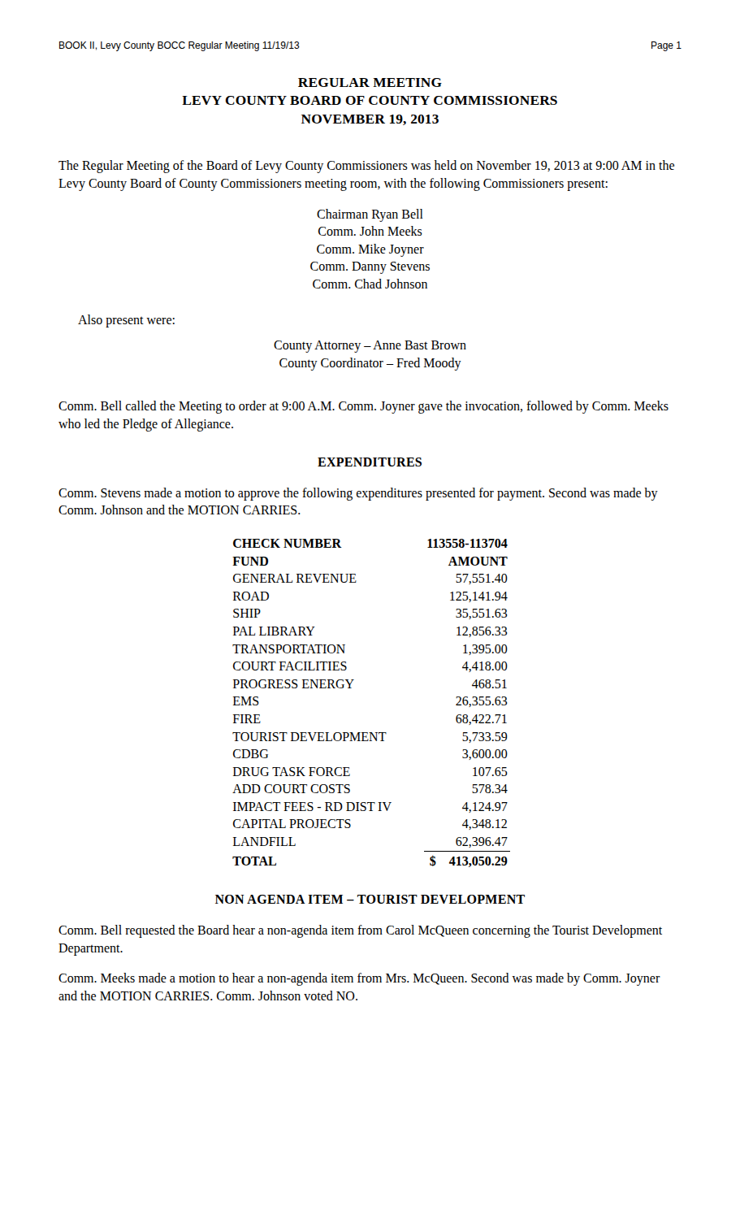BOOK II, Levy County BOCC Regular Meeting 11/19/13 Page 1
REGULAR MEETING LEVY COUNTY BOARD OF COUNTY COMMISSIONERS NOVEMBER 19, 2013
The Regular Meeting of the Board of Levy County Commissioners was held on November 19, 2013 at 9:00 AM in the Levy County Board of County Commissioners meeting room, with the following Commissioners present:
Chairman Ryan Bell
Comm. John Meeks
Comm. Mike Joyner
Comm. Danny Stevens
Comm. Chad Johnson
Also present were:
County Attorney – Anne Bast Brown
County Coordinator – Fred Moody
Comm. Bell called the Meeting to order at 9:00 A.M. Comm. Joyner gave the invocation, followed by Comm. Meeks who led the Pledge of Allegiance.
EXPENDITURES
Comm. Stevens made a motion to approve the following expenditures presented for payment. Second was made by Comm. Johnson and the MOTION CARRIES.
| CHECK NUMBER | 113558-113704 |
| --- | --- |
| FUND | AMOUNT |
| GENERAL REVENUE | 57,551.40 |
| ROAD | 125,141.94 |
| SHIP | 35,551.63 |
| PAL LIBRARY | 12,856.33 |
| TRANSPORTATION | 1,395.00 |
| COURT FACILITIES | 4,418.00 |
| PROGRESS ENERGY | 468.51 |
| EMS | 26,355.63 |
| FIRE | 68,422.71 |
| TOURIST DEVELOPMENT | 5,733.59 |
| CDBG | 3,600.00 |
| DRUG TASK FORCE | 107.65 |
| ADD COURT COSTS | 578.34 |
| IMPACT FEES - RD DIST IV | 4,124.97 |
| CAPITAL PROJECTS | 4,348.12 |
| LANDFILL | 62,396.47 |
| TOTAL | $ 413,050.29 |
NON AGENDA ITEM – TOURIST DEVELOPMENT
Comm. Bell requested the Board hear a non-agenda item from Carol McQueen concerning the Tourist Development Department.
Comm. Meeks made a motion to hear a non-agenda item from Mrs. McQueen. Second was made by Comm. Joyner and the MOTION CARRIES. Comm. Johnson voted NO.